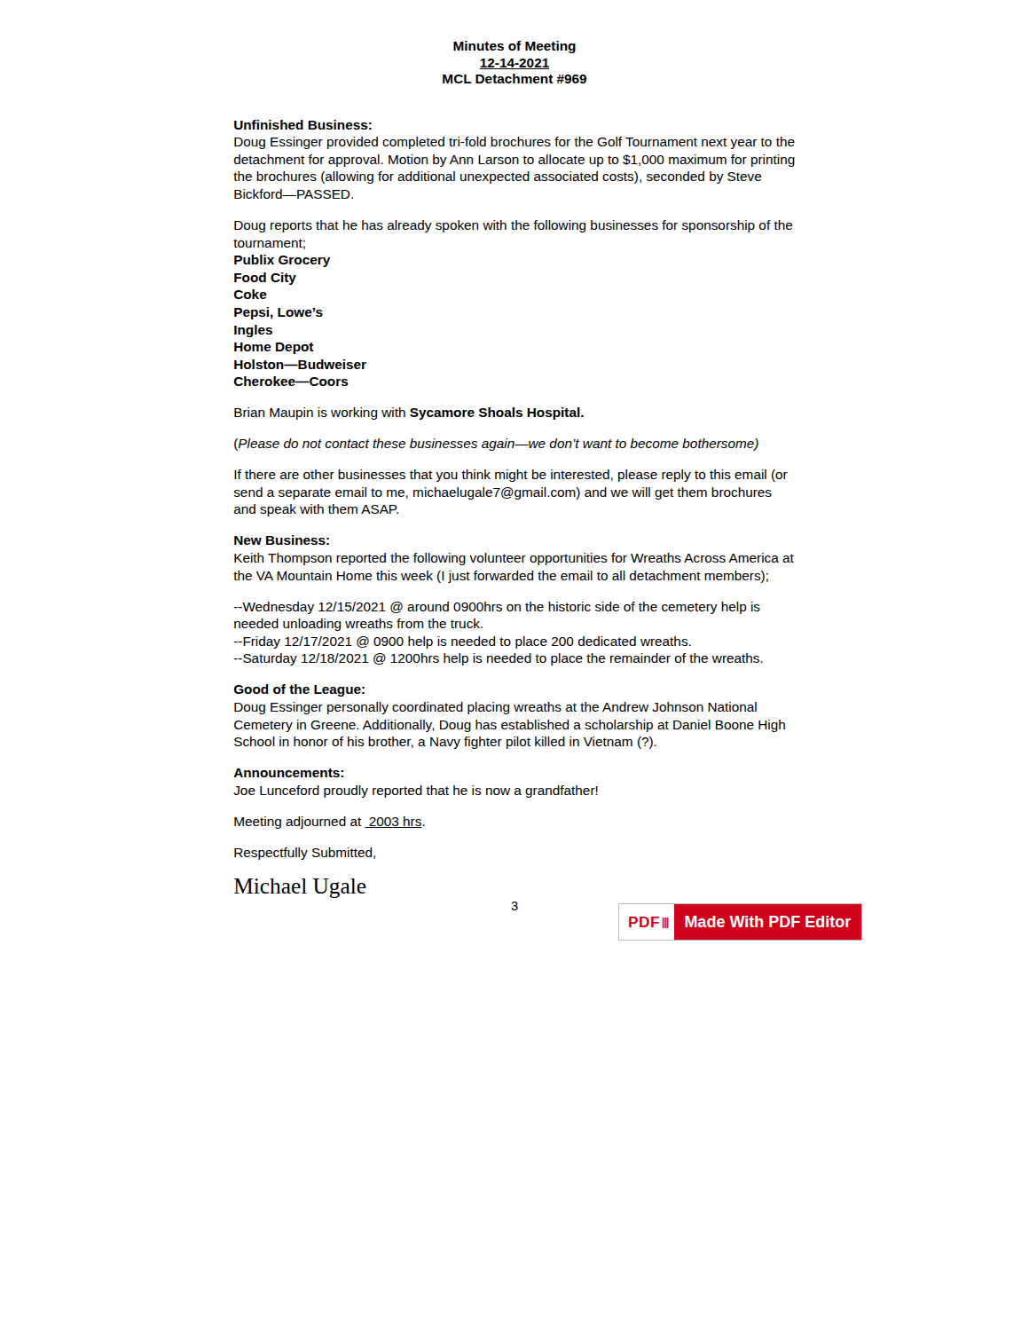Minutes of Meeting 12-14-2021 MCL Detachment #969
Unfinished Business:
Doug Essinger provided completed tri-fold brochures for the Golf Tournament next year to the detachment for approval. Motion by Ann Larson to allocate up to $1,000 maximum for printing the brochures (allowing for additional unexpected associated costs), seconded by Steve Bickford—PASSED.
Doug reports that he has already spoken with the following businesses for sponsorship of the tournament;
Publix Grocery
Food City
Coke
Pepsi, Lowe’s
Ingles
Home Depot
Holston—Budweiser
Cherokee—Coors
Brian Maupin is working with Sycamore Shoals Hospital.
(Please do not contact these businesses again—we don’t want to become bothersome)
If there are other businesses that you think might be interested, please reply to this email (or send a separate email to me, michaelugale7@gmail.com) and we will get them brochures and speak with them ASAP.
New Business:
Keith Thompson reported the following volunteer opportunities for Wreaths Across America at the VA Mountain Home this week (I just forwarded the email to all detachment members);
--Wednesday 12/15/2021 @ around 0900hrs on the historic side of the cemetery help is needed unloading wreaths from the truck.
--Friday 12/17/2021 @ 0900 help is needed to place 200 dedicated wreaths.
--Saturday 12/18/2021 @ 1200hrs help is needed to place the remainder of the wreaths.
Good of the League:
Doug Essinger personally coordinated placing wreaths at the Andrew Johnson National Cemetery in Greene. Additionally, Doug has established a scholarship at Daniel Boone High School in honor of his brother, a Navy fighter pilot killed in Vietnam (?).
Announcements:
Joe Lunceford proudly reported that he is now a grandfather!
Meeting adjourned at 2003 hrs.
Respectfully Submitted,
Michael Ugale
3
PDF|||
Made With PDF Editor